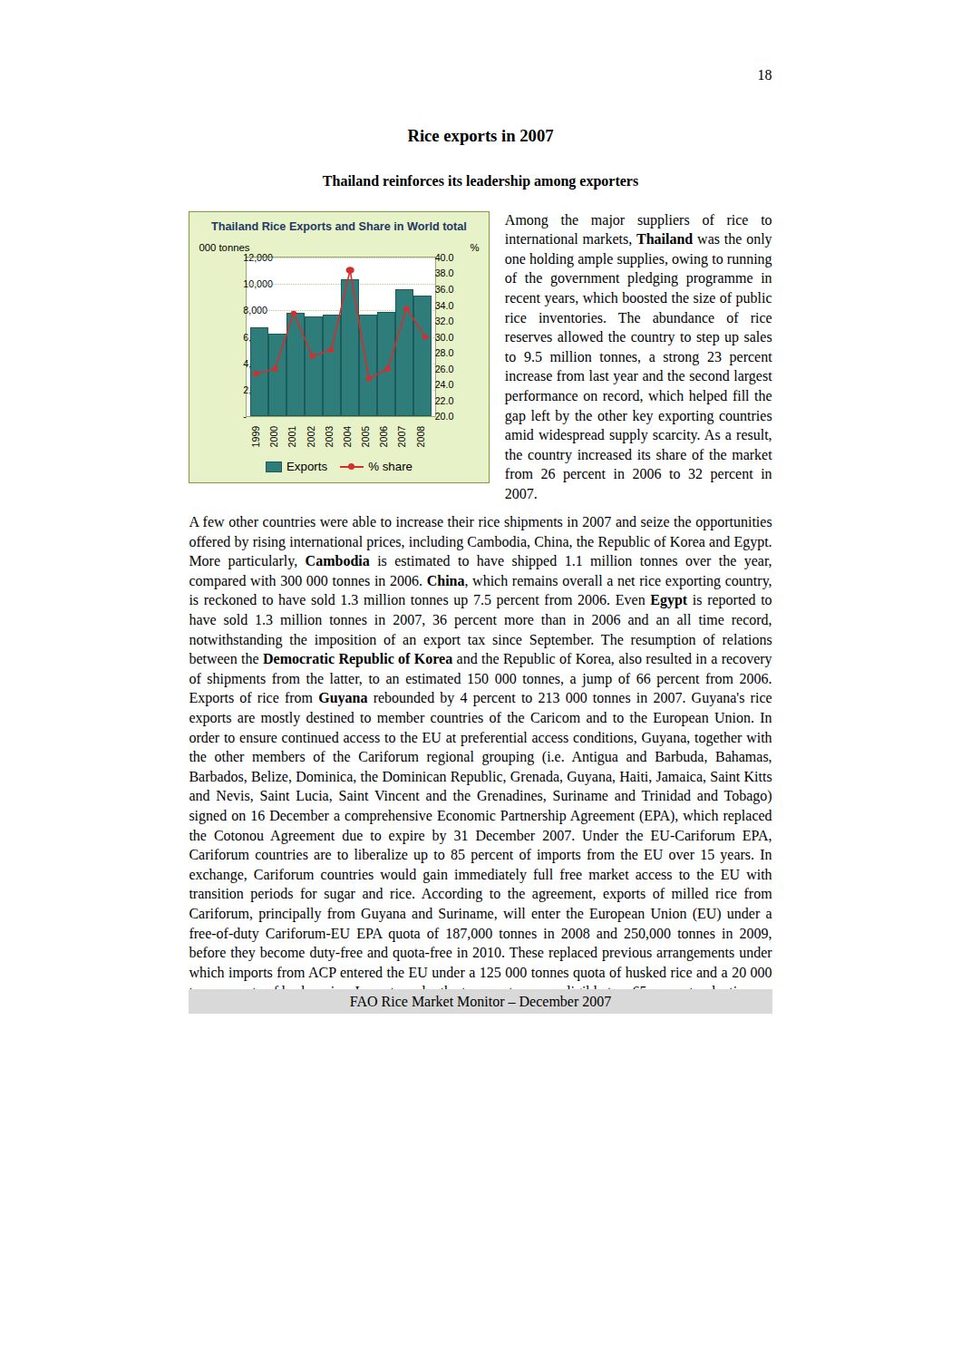18
Rice exports in 2007
Thailand reinforces its leadership among exporters
Thailand Rice Exports and Share in World total
000 tonnes %
12,000 10,000 8,000 6,000 4,000 2,000 -
40.0 38.0 36.0 34.0 32.0 30.0 28.0 26.0 24.0 22.0 20.0
1999 2000 2001 2002 2003 2004 2005 2006 2007 2008
Exports % share
Among the major suppliers of rice to international markets, Thailand was the only one holding ample supplies, owing to running of the government pledging programme in recent years, which boosted the size of public rice inventories. The abundance of rice reserves allowed the country to step up sales to 9.5 million tonnes, a strong 23 percent increase from last year and the second largest performance on record, which helped fill the gap left by the other key exporting countries amid widespread supply scarcity. As a result, the country increased its share of the market from 26 percent in 2006 to 32 percent in 2007.
A few other countries were able to increase their rice shipments in 2007 and seize the opportunities offered by rising international prices, including Cambodia, China, the Republic of Korea and Egypt. More particularly, Cambodia is estimated to have shipped 1.1 million tonnes over the year, compared with 300 000 tonnes in 2006. China, which remains overall a net rice exporting country, is reckoned to have sold 1.3 million tonnes up 7.5 percent from 2006. Even Egypt is reported to have sold 1.3 million tonnes in 2007, 36 percent more than in 2006 and an all time record, notwithstanding the imposition of an export tax since September. The resumption of relations between the Democratic Republic of Korea and the Republic of Korea, also resulted in a recovery of shipments from the latter, to an estimated 150 000 tonnes, a jump of 66 percent from 2006. Exports of rice from Guyana rebounded by 4 percent to 213 000 tonnes in 2007. Guyana's rice exports are mostly destined to member countries of the Caricom and to the European Union. In order to ensure continued access to the EU at preferential access conditions, Guyana, together with the other members of the Cariforum regional grouping (i.e. Antigua and Barbuda, Bahamas, Barbados, Belize, Dominica, the Dominican Republic, Grenada, Guyana, Haiti, Jamaica, Saint Kitts and Nevis, Saint Lucia, Saint Vincent and the Grenadines, Suriname and Trinidad and Tobago) signed on 16 December a comprehensive Economic Partnership Agreement (EPA), which replaced the Cotonou Agreement due to expire by 31 December 2007. Under the EU-Cariforum EPA, Cariforum countries are to liberalize up to 85 percent of imports from the EU over 15 years. In exchange, Cariforum countries would gain immediately full free market access to the EU with transition periods for sugar and rice. According to the agreement, exports of milled rice from Cariforum, principally from Guyana and Suriname, will enter the European Union (EU) under a free-of-duty Cariforum-EU EPA quota of 187,000 tonnes in 2008 and 250,000 tonnes in 2009, before they become duty-free and quota-free in 2010. These replaced previous arrangements under which imports from ACP entered the EU under a 125 000 tonnes quota of husked rice and a 20 000 tonnes quota of broken rice. Imports under the two quotas were eligible to a 65 percent reduction
FAO Rice Market Monitor – December 2007